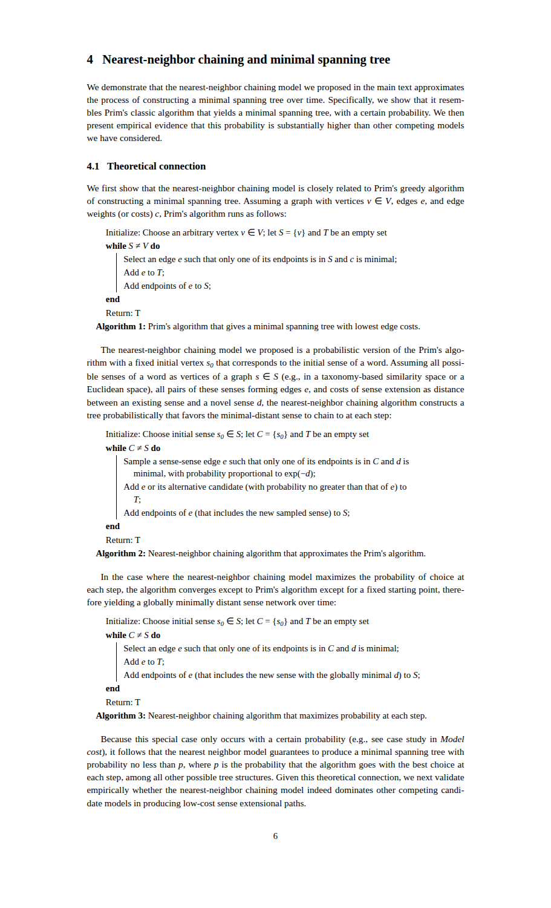4 Nearest-neighbor chaining and minimal spanning tree
We demonstrate that the nearest-neighbor chaining model we proposed in the main text approximates the process of constructing a minimal spanning tree over time. Specifically, we show that it resembles Prim's classic algorithm that yields a minimal spanning tree, with a certain probability. We then present empirical evidence that this probability is substantially higher than other competing models we have considered.
4.1 Theoretical connection
We first show that the nearest-neighbor chaining model is closely related to Prim's greedy algorithm of constructing a minimal spanning tree. Assuming a graph with vertices v ∈ V, edges e, and edge weights (or costs) c, Prim's algorithm runs as follows:
Initialize: Choose an arbitrary vertex v ∈ V; let S = {v} and T be an empty set
while S ≠ V do
Select an edge e such that only one of its endpoints is in S and c is minimal;
Add e to T;
Add endpoints of e to S;
end
Return: T
Algorithm 1: Prim's algorithm that gives a minimal spanning tree with lowest edge costs.
The nearest-neighbor chaining model we proposed is a probabilistic version of the Prim's algorithm with a fixed initial vertex s0 that corresponds to the initial sense of a word. Assuming all possible senses of a word as vertices of a graph s ∈ S (e.g., in a taxonomy-based similarity space or a Euclidean space), all pairs of these senses forming edges e, and costs of sense extension as distance between an existing sense and a novel sense d, the nearest-neighbor chaining algorithm constructs a tree probabilistically that favors the minimal-distant sense to chain to at each step:
Initialize: Choose initial sense s0 ∈ S; let C = {s0} and T be an empty set
while C ≠ S do
Sample a sense-sense edge e such that only one of its endpoints is in C and d isminimal, with probability proportional to exp(−d);
Add e or its alternative candidate (with probability no greater than that of e) toT;
Add endpoints of e (that includes the new sampled sense) to S;
end
Return: T
Algorithm 2: Nearest-neighbor chaining algorithm that approximates the Prim's algorithm.
In the case where the nearest-neighbor chaining model maximizes the probability of choice at each step, the algorithm converges except to Prim's algorithm except for a fixed starting point, therefore yielding a globally minimally distant sense network over time:
Initialize: Choose initial sense s0 ∈ S; let C = {s0} and T be an empty set
while C ≠ S do
Select an edge e such that only one of its endpoints is in C and d is minimal;
Add e to T;
Add endpoints of e (that includes the new sense with the globally minimal d) to S;
end
Return: T
Algorithm 3: Nearest-neighbor chaining algorithm that maximizes probability at each step.
Because this special case only occurs with a certain probability (e.g., see case study in Model cost), it follows that the nearest neighbor model guarantees to produce a minimal spanning tree with probability no less than p, where p is the probability that the algorithm goes with the best choice at each step, among all other possible tree structures. Given this theoretical connection, we next validate empirically whether the nearest-neighbor chaining model indeed dominates other competing candidate models in producing low-cost sense extensional paths.
6